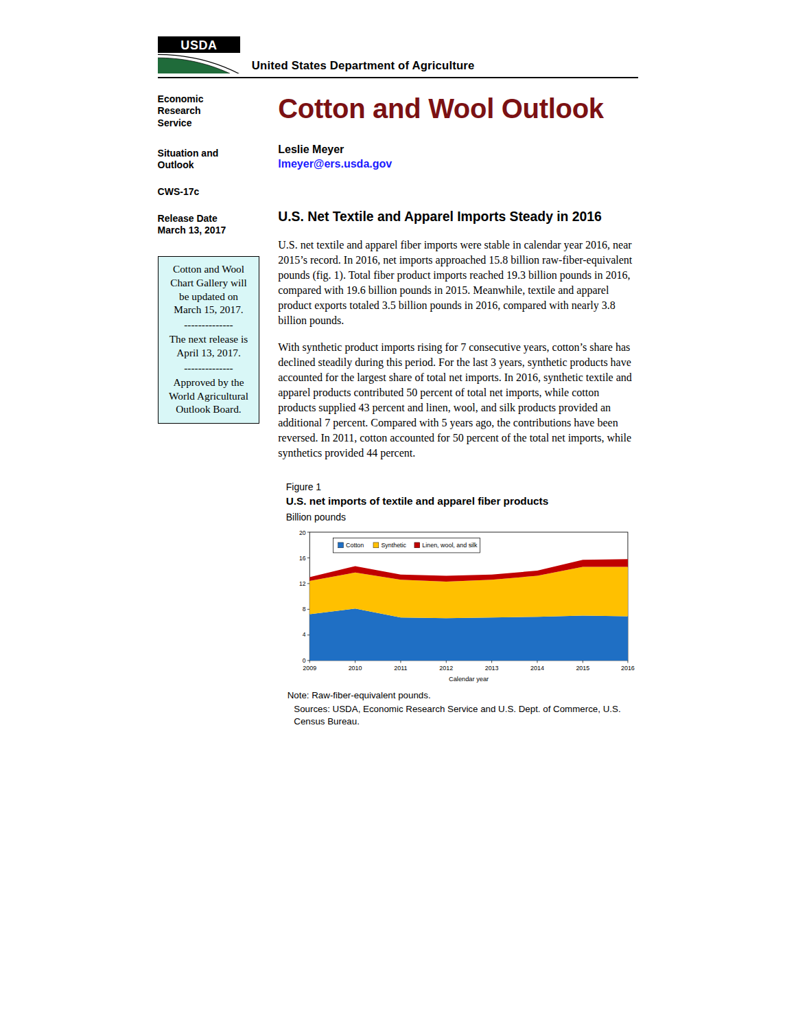USDA
United States Department of Agriculture
Economic
Research
Service
Situation and
Outlook
CWS-17c
Release Date
March 13, 2017
Cotton and Wool
Chart Gallery will
be updated on
March 15, 2017.
--------------
The next release is
April 13, 2017.
--------------
Approved by the
World Agricultural
Outlook Board.
Cotton and Wool Outlook
Leslie Meyer
lmeyer@ers.usda.gov
U.S. Net Textile and Apparel Imports Steady in 2016
U.S. net textile and apparel fiber imports were stable in calendar year 2016, near 2015’s record. In 2016, net imports approached 15.8 billion raw-fiber-equivalent pounds (fig. 1). Total fiber product imports reached 19.3 billion pounds in 2016, compared with 19.6 billion pounds in 2015. Meanwhile, textile and apparel product exports totaled 3.5 billion pounds in 2016, compared with nearly 3.8 billion pounds.
With synthetic product imports rising for 7 consecutive years, cotton’s share has declined steadily during this period. For the last 3 years, synthetic products have accounted for the largest share of total net imports. In 2016, synthetic textile and apparel products contributed 50 percent of total net imports, while cotton products supplied 43 percent and linen, wool, and silk products provided an additional 7 percent. Compared with 5 years ago, the contributions have been reversed. In 2011, cotton accounted for 50 percent of the total net imports, while synthetics provided 44 percent.
Figure 1
U.S. net imports of textile and apparel fiber products
Billion pounds
20 16 12 8 4 0 2009 2010 2011 2012 2013 2014 2015 2016 Calendar year Cotton Synthetic Linen, wool, and silk
Note: Raw-fiber-equivalent pounds.
Sources: USDA, Economic Research Service and U.S. Dept. of Commerce, U.S. Census Bureau.